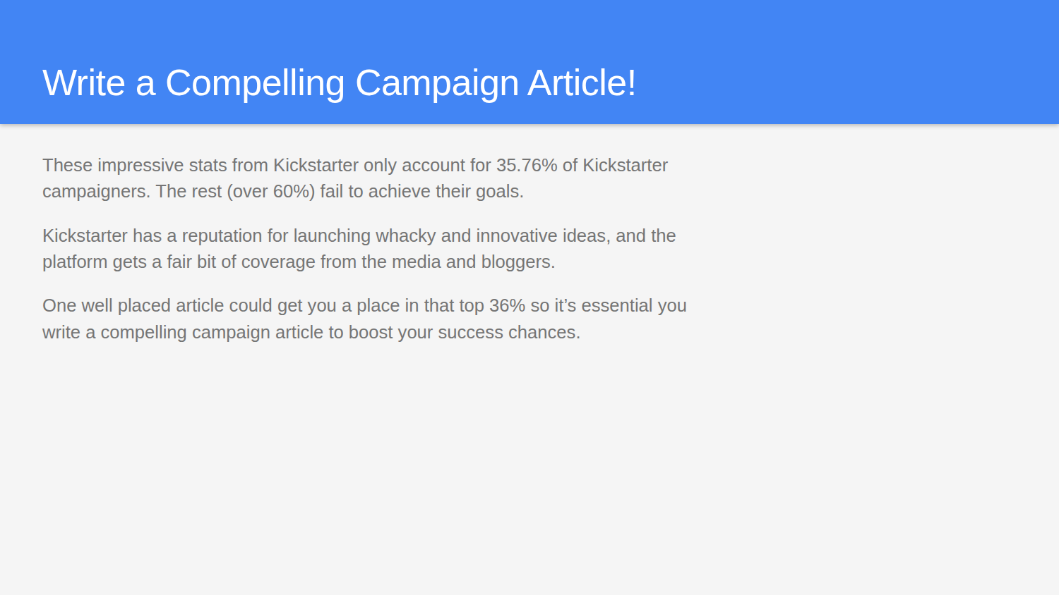Write a Compelling Campaign Article!
These impressive stats from Kickstarter only account for 35.76% of Kickstarter campaigners. The rest (over 60%) fail to achieve their goals.
Kickstarter has a reputation for launching whacky and innovative ideas, and the platform gets a fair bit of coverage from the media and bloggers.
One well placed article could get you a place in that top 36% so it’s essential you write a compelling campaign article to boost your success chances.